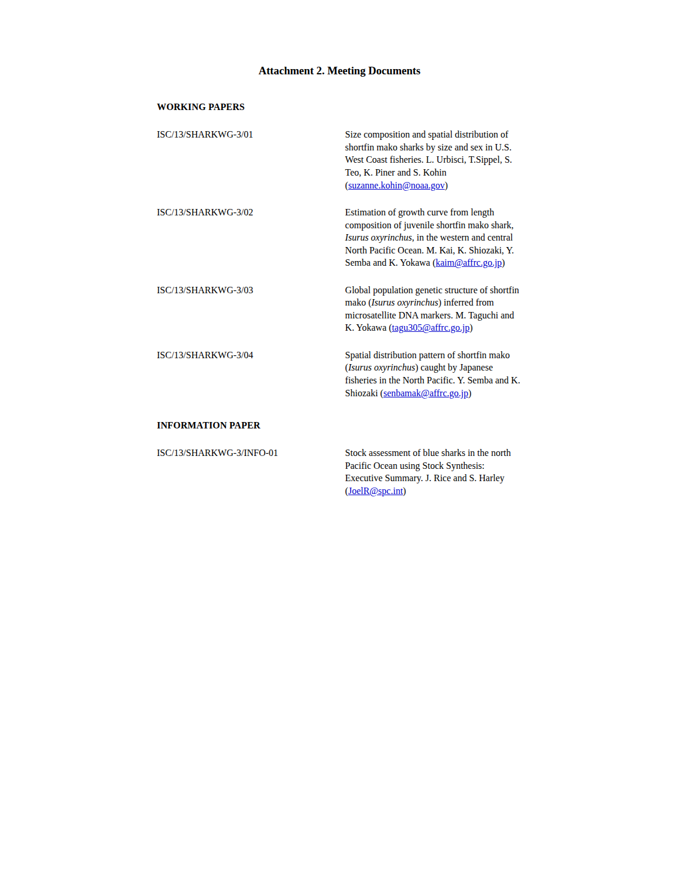Attachment 2. Meeting Documents
WORKING PAPERS
ISC/13/SHARKWG-3/01
Size composition and spatial distribution of shortfin mako sharks by size and sex in U.S. West Coast fisheries. L. Urbisci, T.Sippel, S. Teo, K. Piner and S. Kohin (suzanne.kohin@noaa.gov)
ISC/13/SHARKWG-3/02
Estimation of growth curve from length composition of juvenile shortfin mako shark, Isurus oxyrinchus, in the western and central North Pacific Ocean. M. Kai, K. Shiozaki, Y. Semba and K. Yokawa (kaim@affrc.go.jp)
ISC/13/SHARKWG-3/03
Global population genetic structure of shortfin mako (Isurus oxyrinchus) inferred from microsatellite DNA markers. M. Taguchi and K. Yokawa (tagu305@affrc.go.jp)
ISC/13/SHARKWG-3/04
Spatial distribution pattern of shortfin mako (Isurus oxyrinchus) caught by Japanese fisheries in the North Pacific. Y. Semba and K. Shiozaki (senbamak@affrc.go.jp)
INFORMATION PAPER
ISC/13/SHARKWG-3/INFO-01
Stock assessment of blue sharks in the north Pacific Ocean using Stock Synthesis: Executive Summary. J. Rice and S. Harley (JoelR@spc.int)